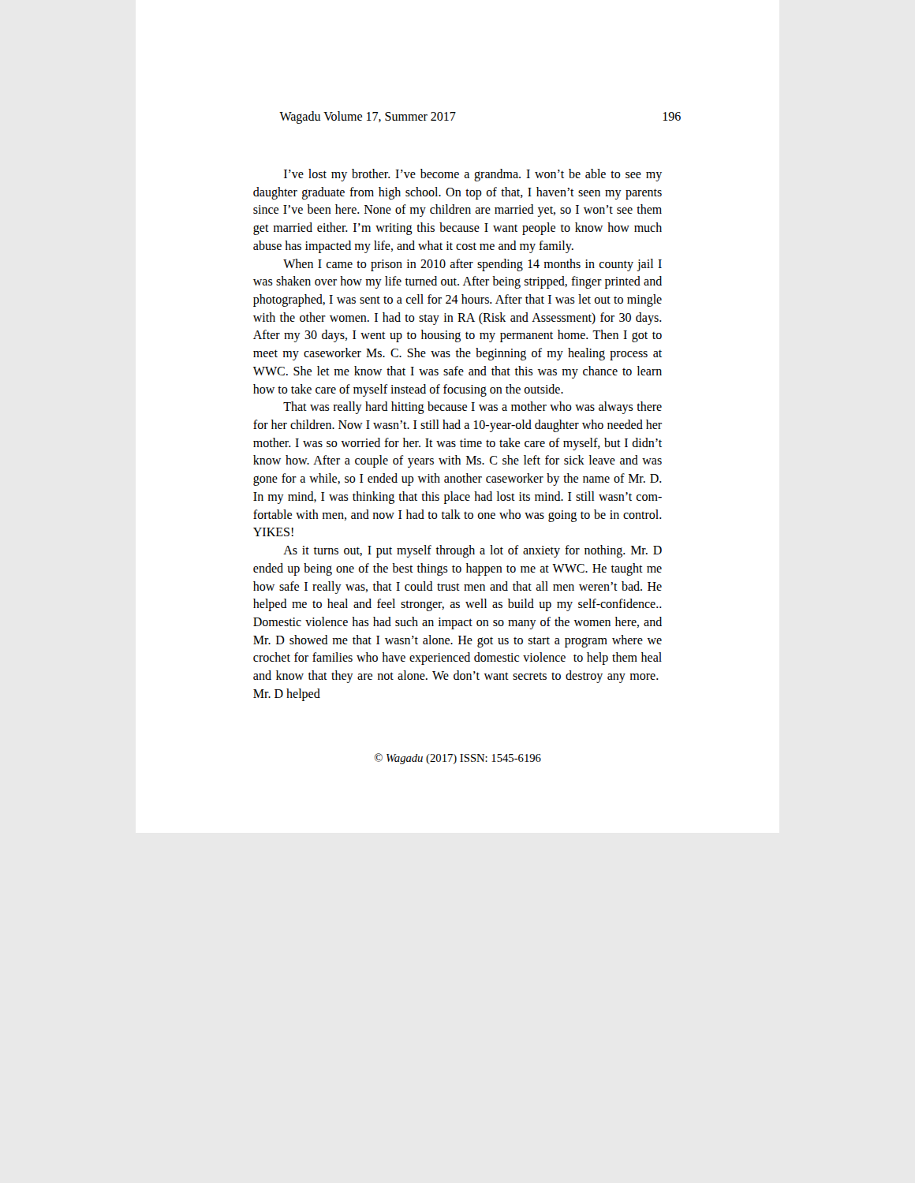Wagadu Volume 17, Summer 2017 196
I’ve lost my brother. I’ve become a grandma. I won’t be able to see my daughter graduate from high school. On top of that, I haven’t seen my parents since I’ve been here. None of my children are married yet, so I won’t see them get married either. I’m writing this because I want people to know how much abuse has impacted my life, and what it cost me and my family.
When I came to prison in 2010 after spending 14 months in county jail I was shaken over how my life turned out. After being stripped, finger printed and photographed, I was sent to a cell for 24 hours. After that I was let out to mingle with the other women. I had to stay in RA (Risk and Assessment) for 30 days. After my 30 days, I went up to housing to my permanent home. Then I got to meet my caseworker Ms. C. She was the beginning of my healing process at WWC. She let me know that I was safe and that this was my chance to learn how to take care of myself instead of focusing on the outside.
That was really hard hitting because I was a mother who was always there for her children. Now I wasn’t. I still had a 10-year-old daughter who needed her mother. I was so worried for her. It was time to take care of myself, but I didn’t know how. After a couple of years with Ms. C she left for sick leave and was gone for a while, so I ended up with another caseworker by the name of Mr. D. In my mind, I was thinking that this place had lost its mind. I still wasn’t comfortable with men, and now I had to talk to one who was going to be in control. YIKES!
As it turns out, I put myself through a lot of anxiety for nothing. Mr. D ended up being one of the best things to happen to me at WWC. He taught me how safe I really was, that I could trust men and that all men weren’t bad. He helped me to heal and feel stronger, as well as build up my self-confidence.. Domestic violence has had such an impact on so many of the women here, and Mr. D showed me that I wasn’t alone. He got us to start a program where we crochet for families who have experienced domestic violence to help them heal and know that they are not alone. We don’t want secrets to destroy any more. Mr. D helped
© Wagadu (2017) ISSN: 1545-6196